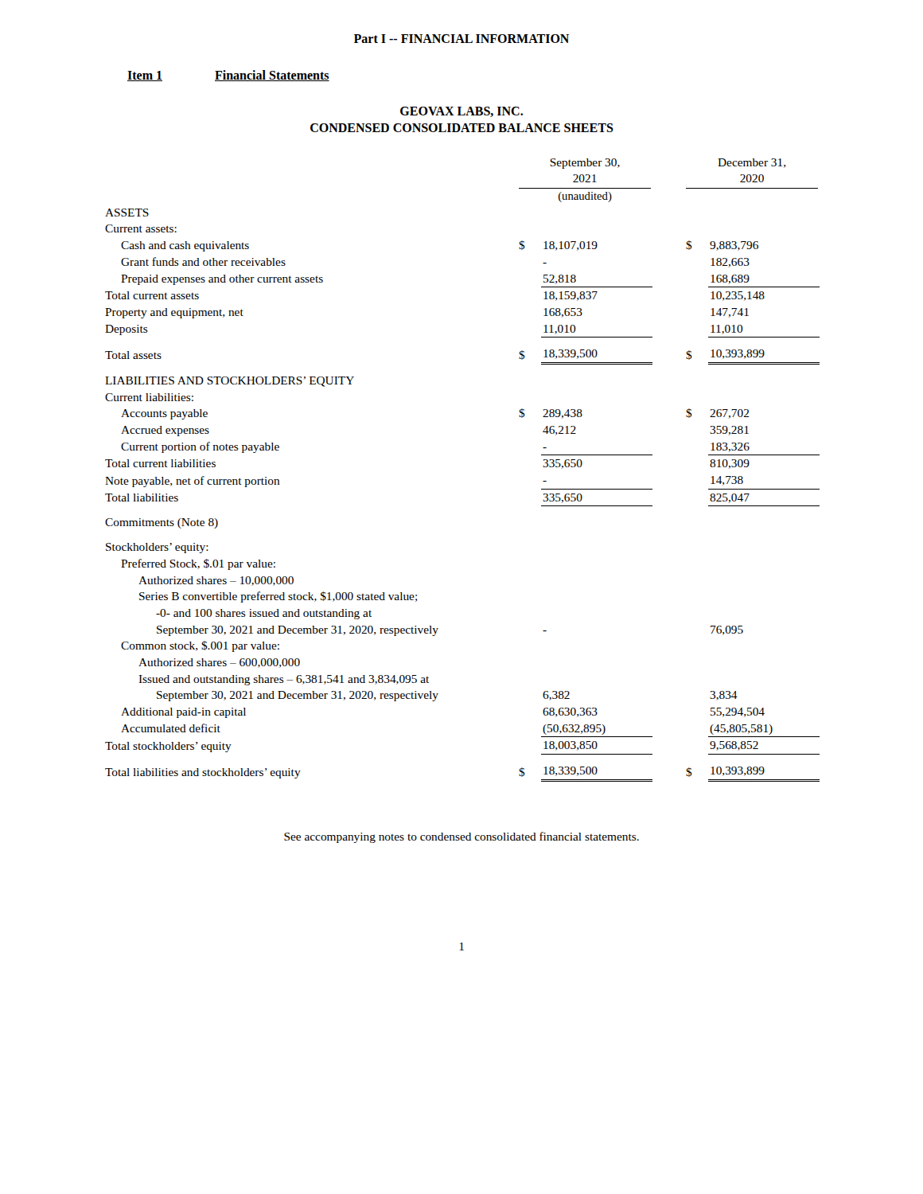Part I -- FINANCIAL INFORMATION
Item 1 Financial Statements
GEOVAX LABS, INC.
CONDENSED CONSOLIDATED BALANCE SHEETS
| | September 30, 2021 | | December 31, 2020 |
| | (unaudited) | | |
| ASSETS | | | | | |
| Current assets: | | | | | |
| Cash and cash equivalents | $ | 18,107,019 | | $ | 9,883,796 |
| Grant funds and other receivables | | - | | | 182,663 |
| Prepaid expenses and other current assets | | 52,818 | | | 168,689 |
| Total current assets | | 18,159,837 | | | 10,235,148 |
| Property and equipment, net | | 168,653 | | | 147,741 |
| Deposits | | 11,010 | | | 11,010 |
| Total assets | $ | 18,339,500 | | $ | 10,393,899 |
| LIABILITIES AND STOCKHOLDERS’ EQUITY | | | | | |
| Current liabilities: | | | | | |
| Accounts payable | $ | 289,438 | | $ | 267,702 |
| Accrued expenses | | 46,212 | | | 359,281 |
| Current portion of notes payable | | - | | | 183,326 |
| Total current liabilities | | 335,650 | | | 810,309 |
| Note payable, net of current portion | | - | | | 14,738 |
| Total liabilities | | 335,650 | | | 825,047 |
| Commitments (Note 8) | | | | | |
| Stockholders’ equity: | | | | | |
| Preferred Stock, $.01 par value: | | | | | |
| Authorized shares – 10,000,000 | | | | | |
| Series B convertible preferred stock, $1,000 stated value; | | | | | |
| -0- and 100 shares issued and outstanding at | | | | | |
| September 30, 2021 and December 31, 2020, respectively | | - | | | 76,095 |
| Common stock, $.001 par value: | | | | | |
| Authorized shares – 600,000,000 | | | | | |
| Issued and outstanding shares – 6,381,541 and 3,834,095 at | | | | | |
| September 30, 2021 and December 31, 2020, respectively | | 6,382 | | | 3,834 |
| Additional paid-in capital | | 68,630,363 | | | 55,294,504 |
| Accumulated deficit | | (50,632,895) | | | (45,805,581) |
| Total stockholders’ equity | | 18,003,850 | | | 9,568,852 |
| Total liabilities and stockholders’ equity | $ | 18,339,500 | | $ | 10,393,899 |
See accompanying notes to condensed consolidated financial statements.
1